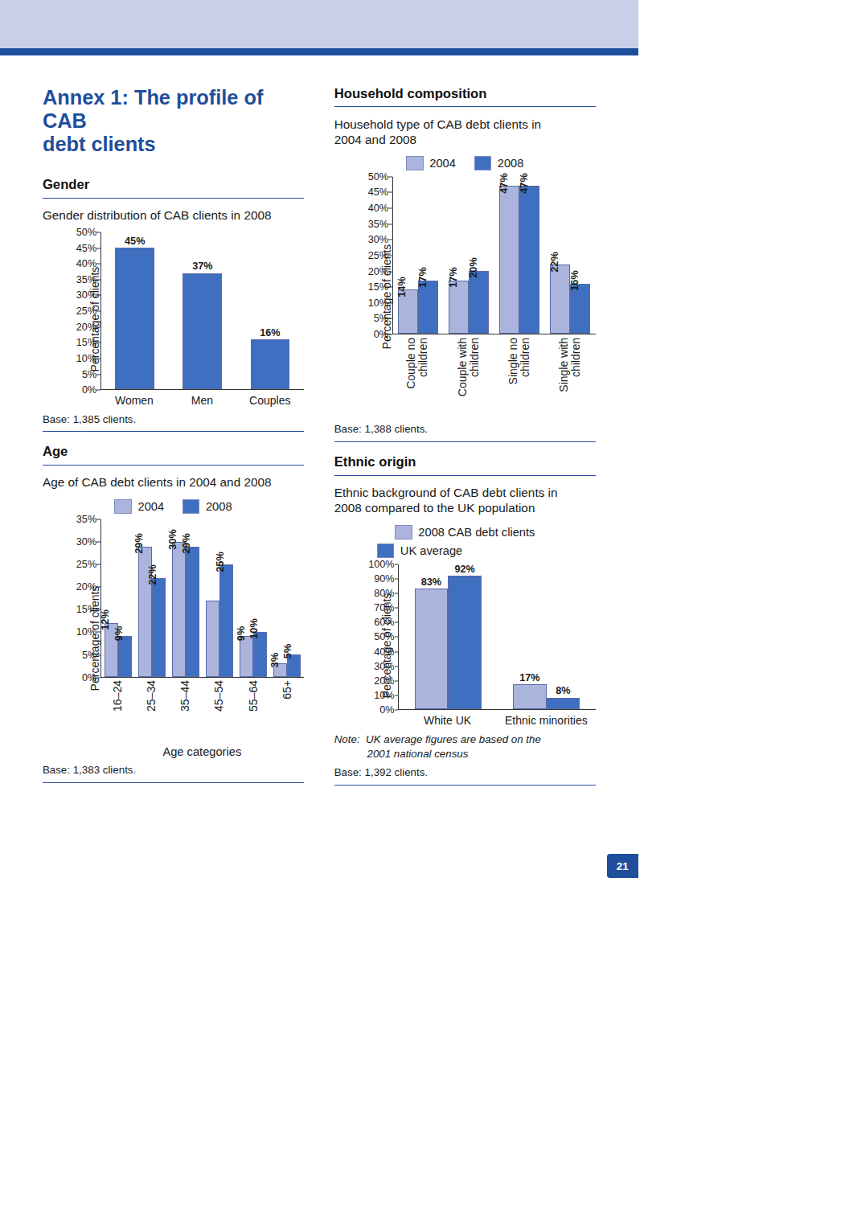Annex 1: The profile of CAB
debt clients
Gender
Gender distribution of CAB clients in 2008
Percentage of clients
50%
45%
40%
35%
30%
25%
20%
15%
10%
5%
0%
45%
37%
16%
Women
Men
Couples
Base: 1,385 clients.
Age
Age of CAB debt clients in 2004 and 2008
2004
2008
Percentage of clients
35%
30%
25%
20%
15%
10%
5%
0%
12%
9%
29%
22%
30%
29%
25%
9%
10%
3%
5%
16–24
25–34
35–44
45–54
55–64
65+
Age categories
Base: 1,383 clients.
Household composition
Household type of CAB debt clients in
2004 and 2008
2004
2008
Percentage of clients
50%
45%
40%
35%
30%
25%
20%
15%
10%
5%
0%
14%
17%
17%
20%
47%
47%
22%
16%
Couple no
children
Couple with
children
Single no
children
Single with
children
Base: 1,388 clients.
Ethnic origin
Ethnic background of CAB debt clients in
2008 compared to the UK population
2008 CAB debt clients
UK average
Percentage of clients
100%
90%
80%
70%
60%
50%
40%
30%
20%
10%
0%
83%
92%
17%
8%
White UK
Ethnic minorities
Note: UK average figures are based on the
2001 national census
Base: 1,392 clients.
21